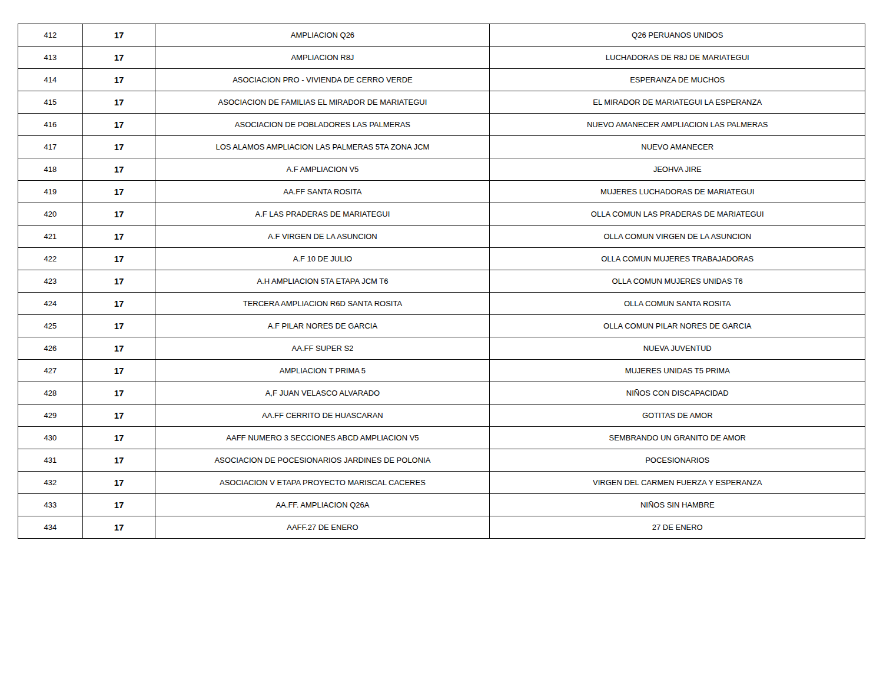| 412 | 17 | AMPLIACION Q26 | Q26 PERUANOS UNIDOS |
| 413 | 17 | AMPLIACION R8J | LUCHADORAS DE R8J DE MARIATEGUI |
| 414 | 17 | ASOCIACION PRO - VIVIENDA DE CERRO VERDE | ESPERANZA DE MUCHOS |
| 415 | 17 | ASOCIACION DE FAMILIAS EL MIRADOR DE MARIATEGUI | EL MIRADOR DE MARIATEGUI LA ESPERANZA |
| 416 | 17 | ASOCIACION DE POBLADORES LAS PALMERAS | NUEVO AMANECER AMPLIACION LAS PALMERAS |
| 417 | 17 | LOS ALAMOS AMPLIACION LAS PALMERAS 5TA ZONA JCM | NUEVO AMANECER |
| 418 | 17 | A.F AMPLIACION V5 | JEOHVA JIRE |
| 419 | 17 | AA.FF SANTA ROSITA | MUJERES LUCHADORAS DE MARIATEGUI |
| 420 | 17 | A.F LAS PRADERAS DE MARIATEGUI | OLLA COMUN LAS PRADERAS DE MARIATEGUI |
| 421 | 17 | A.F VIRGEN DE LA ASUNCION | OLLA COMUN VIRGEN DE LA ASUNCION |
| 422 | 17 | A.F 10 DE JULIO | OLLA COMUN MUJERES TRABAJADORAS |
| 423 | 17 | A.H AMPLIACION 5TA ETAPA JCM T6 | OLLA COMUN MUJERES UNIDAS T6 |
| 424 | 17 | TERCERA AMPLIACION R6D SANTA ROSITA | OLLA COMUN SANTA ROSITA |
| 425 | 17 | A.F PILAR NORES DE GARCIA | OLLA COMUN PILAR NORES DE GARCIA |
| 426 | 17 | AA.FF SUPER S2 | NUEVA JUVENTUD |
| 427 | 17 | AMPLIACION T PRIMA 5 | MUJERES UNIDAS T5 PRIMA |
| 428 | 17 | A,F JUAN VELASCO ALVARADO | NIÑOS CON DISCAPACIDAD |
| 429 | 17 | AA.FF CERRITO DE HUASCARAN | GOTITAS DE AMOR |
| 430 | 17 | AAFF NUMERO 3 SECCIONES ABCD AMPLIACION V5 | SEMBRANDO UN GRANITO DE AMOR |
| 431 | 17 | ASOCIACION DE POCESIONARIOS JARDINES DE POLONIA | POCESIONARIOS |
| 432 | 17 | ASOCIACION V ETAPA PROYECTO MARISCAL CACERES | VIRGEN DEL CARMEN FUERZA Y ESPERANZA |
| 433 | 17 | AA.FF. AMPLIACION Q26A | NIÑOS SIN HAMBRE |
| 434 | 17 | AAFF.27 DE ENERO | 27 DE ENERO |